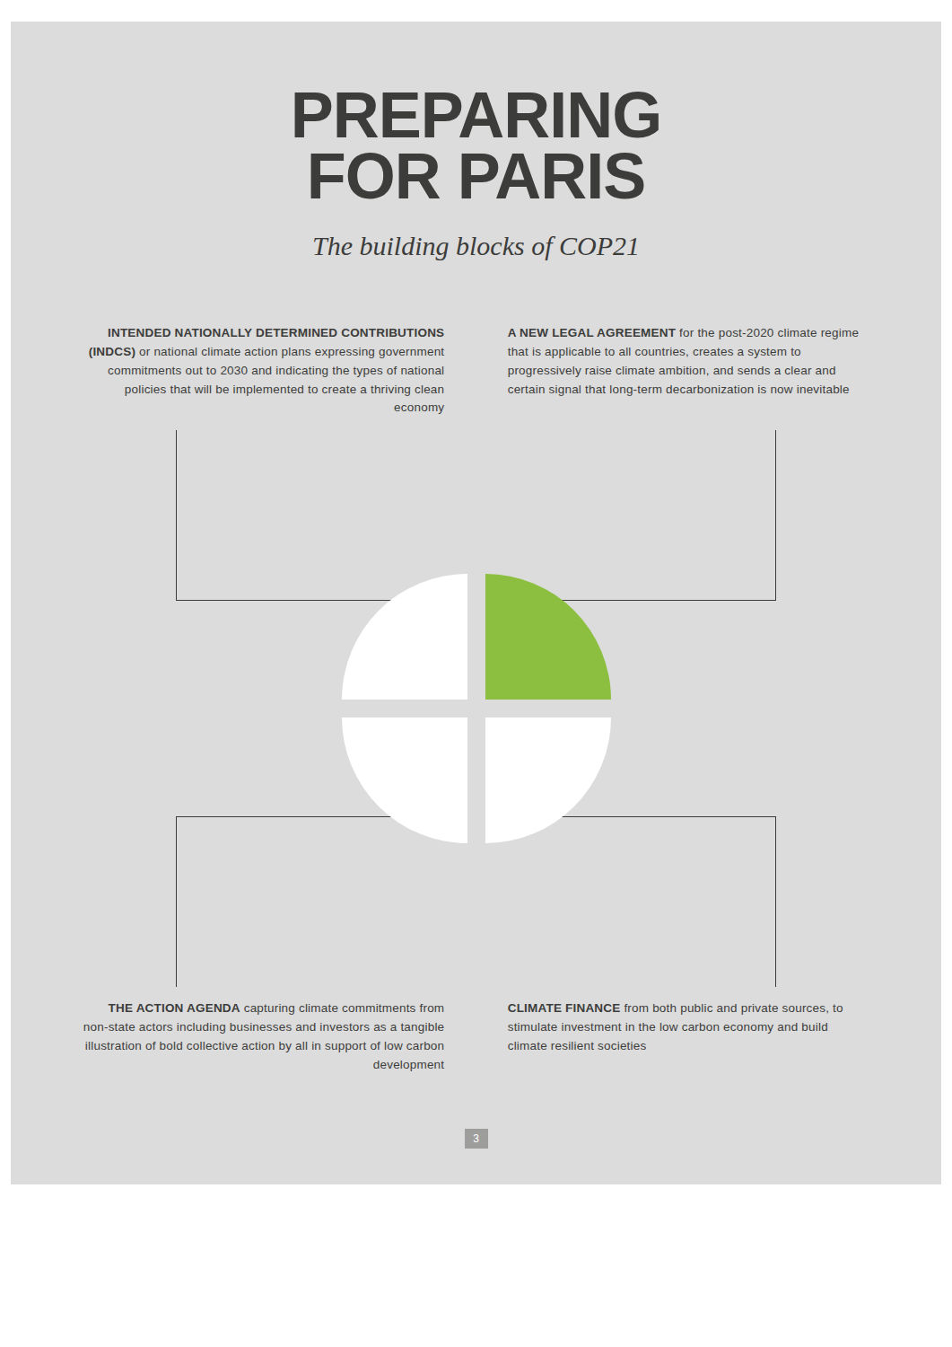Preparing
for Paris
The building blocks of COP21
INTENDED NATIONALLY DETERMINED CONTRIBUTIONS (INDCS) or national climate action plans expressing government commitments out to 2030 and indicating the types of national policies that will be implemented to create a thriving clean economy
A NEW LEGAL AGREEMENT for the post-2020 climate regime that is applicable to all countries, creates a system to progressively raise climate ambition, and sends a clear and certain signal that long-term decarbonization is now inevitable
THE ACTION AGENDA capturing climate commitments from non-state actors including businesses and investors as a tangible illustration of bold collective action by all in support of low carbon development
CLIMATE FINANCE from both public and private sources, to stimulate investment in the low carbon economy and build climate resilient societies
3